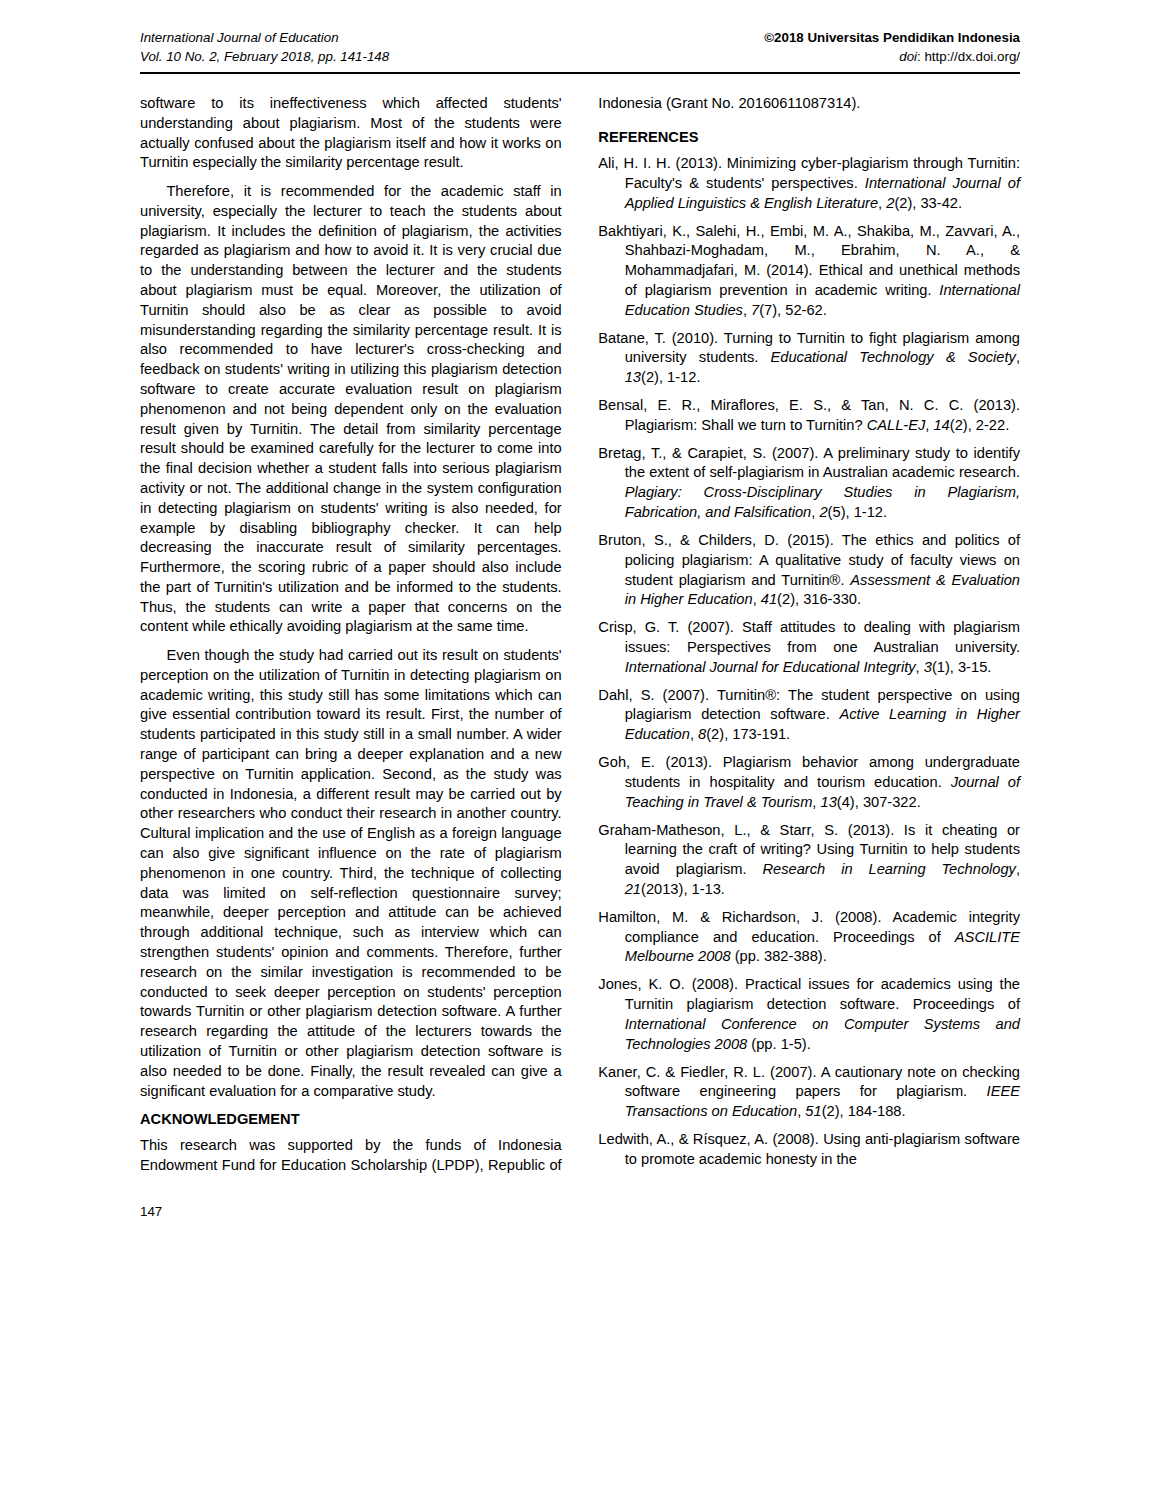International Journal of Education
Vol. 10 No. 2, February 2018, pp. 141-148
©2018 Universitas Pendidikan Indonesia
doi: http://dx.doi.org/
software to its ineffectiveness which affected students' understanding about plagiarism. Most of the students were actually confused about the plagiarism itself and how it works on Turnitin especially the similarity percentage result.
Therefore, it is recommended for the academic staff in university, especially the lecturer to teach the students about plagiarism. It includes the definition of plagiarism, the activities regarded as plagiarism and how to avoid it. It is very crucial due to the understanding between the lecturer and the students about plagiarism must be equal. Moreover, the utilization of Turnitin should also be as clear as possible to avoid misunderstanding regarding the similarity percentage result. It is also recommended to have lecturer's cross-checking and feedback on students' writing in utilizing this plagiarism detection software to create accurate evaluation result on plagiarism phenomenon and not being dependent only on the evaluation result given by Turnitin. The detail from similarity percentage result should be examined carefully for the lecturer to come into the final decision whether a student falls into serious plagiarism activity or not. The additional change in the system configuration in detecting plagiarism on students' writing is also needed, for example by disabling bibliography checker. It can help decreasing the inaccurate result of similarity percentages. Furthermore, the scoring rubric of a paper should also include the part of Turnitin's utilization and be informed to the students. Thus, the students can write a paper that concerns on the content while ethically avoiding plagiarism at the same time.
Even though the study had carried out its result on students' perception on the utilization of Turnitin in detecting plagiarism on academic writing, this study still has some limitations which can give essential contribution toward its result. First, the number of students participated in this study still in a small number. A wider range of participant can bring a deeper explanation and a new perspective on Turnitin application. Second, as the study was conducted in Indonesia, a different result may be carried out by other researchers who conduct their research in another country. Cultural implication and the use of English as a foreign language can also give significant influence on the rate of plagiarism phenomenon in one country. Third, the technique of collecting data was limited on self-reflection questionnaire survey; meanwhile, deeper perception and attitude can be achieved through additional technique, such as interview which can strengthen students' opinion and comments. Therefore, further research on the similar investigation is recommended to be conducted to seek deeper perception on students' perception towards Turnitin or other plagiarism detection software. A further research regarding the attitude of the lecturers towards the utilization of Turnitin or other plagiarism detection software is also needed to be done. Finally, the result revealed can give a significant evaluation for a comparative study.
Acknowledgement
This research was supported by the funds of Indonesia Endowment Fund for Education Scholarship (LPDP), Republic of Indonesia (Grant No. 20160611087314).
References
Ali, H. I. H. (2013). Minimizing cyber-plagiarism through Turnitin: Faculty's & students' perspectives. International Journal of Applied Linguistics & English Literature, 2(2), 33-42.
Bakhtiyari, K., Salehi, H., Embi, M. A., Shakiba, M., Zavvari, A., Shahbazi-Moghadam, M., Ebrahim, N. A., & Mohammadjafari, M. (2014). Ethical and unethical methods of plagiarism prevention in academic writing. International Education Studies, 7(7), 52-62.
Batane, T. (2010). Turning to Turnitin to fight plagiarism among university students. Educational Technology & Society, 13(2), 1-12.
Bensal, E. R., Miraflores, E. S., & Tan, N. C. C. (2013). Plagiarism: Shall we turn to Turnitin? CALL-EJ, 14(2), 2-22.
Bretag, T., & Carapiet, S. (2007). A preliminary study to identify the extent of self-plagiarism in Australian academic research. Plagiary: Cross‑Disciplinary Studies in Plagiarism, Fabrication, and Falsification, 2(5), 1-12.
Bruton, S., & Childers, D. (2015). The ethics and politics of policing plagiarism: A qualitative study of faculty views on student plagiarism and Turnitin®. Assessment & Evaluation in Higher Education, 41(2), 316-330.
Crisp, G. T. (2007). Staff attitudes to dealing with plagiarism issues: Perspectives from one Australian university. International Journal for Educational Integrity, 3(1), 3-15.
Dahl, S. (2007). Turnitin®: The student perspective on using plagiarism detection software. Active Learning in Higher Education, 8(2), 173-191.
Goh, E. (2013). Plagiarism behavior among undergraduate students in hospitality and tourism education. Journal of Teaching in Travel & Tourism, 13(4), 307-322.
Graham-Matheson, L., & Starr, S. (2013). Is it cheating or learning the craft of writing? Using Turnitin to help students avoid plagiarism. Research in Learning Technology, 21(2013), 1-13.
Hamilton, M. & Richardson, J. (2008). Academic integrity compliance and education. Proceedings of ASCILITE Melbourne 2008 (pp. 382-388).
Jones, K. O. (2008). Practical issues for academics using the Turnitin plagiarism detection software. Proceedings of International Conference on Computer Systems and Technologies 2008 (pp. 1-5).
Kaner, C. & Fiedler, R. L. (2007). A cautionary note on checking software engineering papers for plagiarism. IEEE Transactions on Education, 51(2), 184-188.
Ledwith, A., & Rísquez, A. (2008). Using anti-plagiarism software to promote academic honesty in the
147